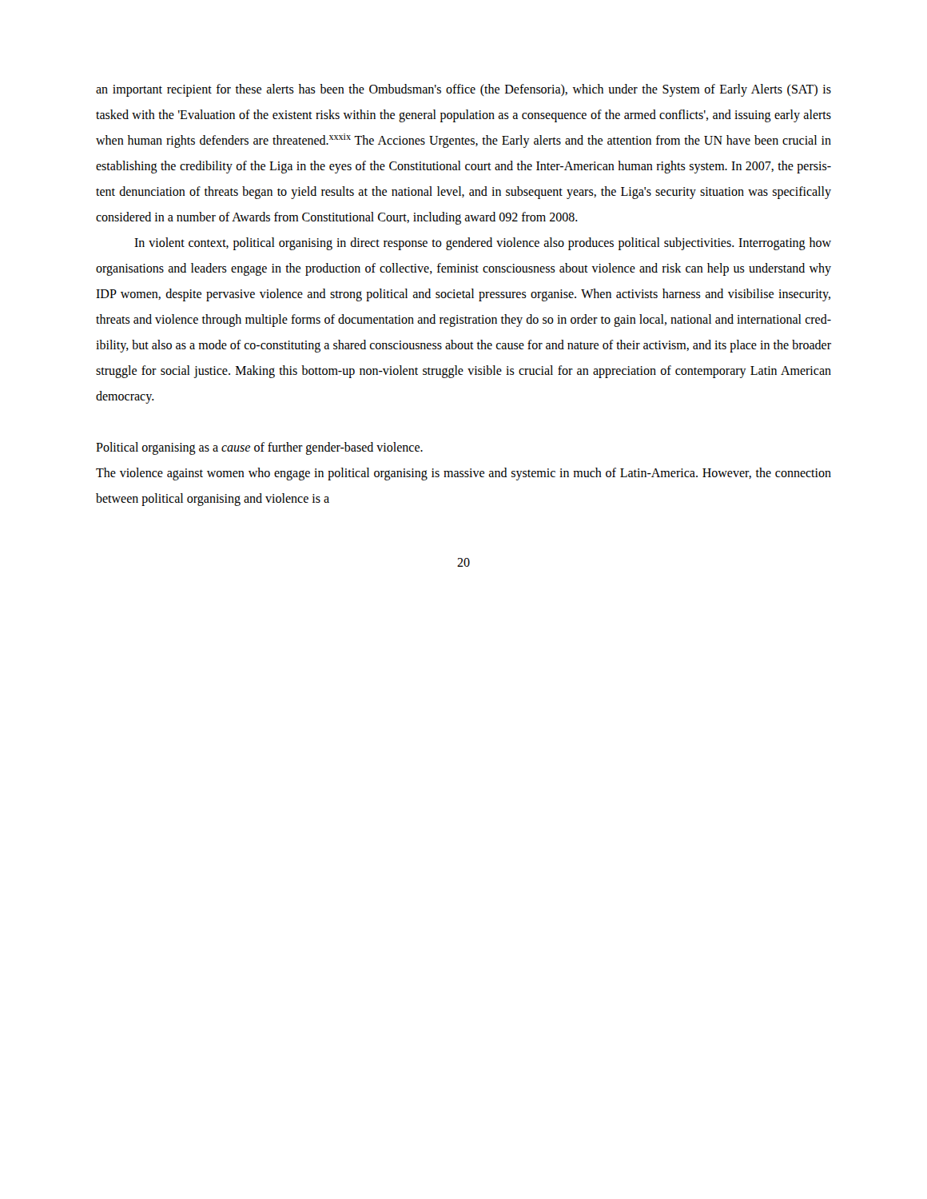an important recipient for these alerts has been the Ombudsman's office (the Defensoria), which under the System of Early Alerts (SAT) is tasked with the 'Evaluation of the existent risks within the general population as a consequence of the armed conflicts', and issuing early alerts when human rights defenders are threatened.xxxix The Acciones Urgentes, the Early alerts and the attention from the UN have been crucial in establishing the credibility of the Liga in the eyes of the Constitutional court and the Inter-American human rights system. In 2007, the persistent denunciation of threats began to yield results at the national level, and in subsequent years, the Liga's security situation was specifically considered in a number of Awards from Constitutional Court, including award 092 from 2008.
In violent context, political organising in direct response to gendered violence also produces political subjectivities. Interrogating how organisations and leaders engage in the production of collective, feminist consciousness about violence and risk can help us understand why IDP women, despite pervasive violence and strong political and societal pressures organise. When activists harness and visibilise insecurity, threats and violence through multiple forms of documentation and registration they do so in order to gain local, national and international credibility, but also as a mode of co-constituting a shared consciousness about the cause for and nature of their activism, and its place in the broader struggle for social justice. Making this bottom-up non-violent struggle visible is crucial for an appreciation of contemporary Latin American democracy.
Political organising as a cause of further gender-based violence.
The violence against women who engage in political organising is massive and systemic in much of Latin-America. However, the connection between political organising and violence is a
20